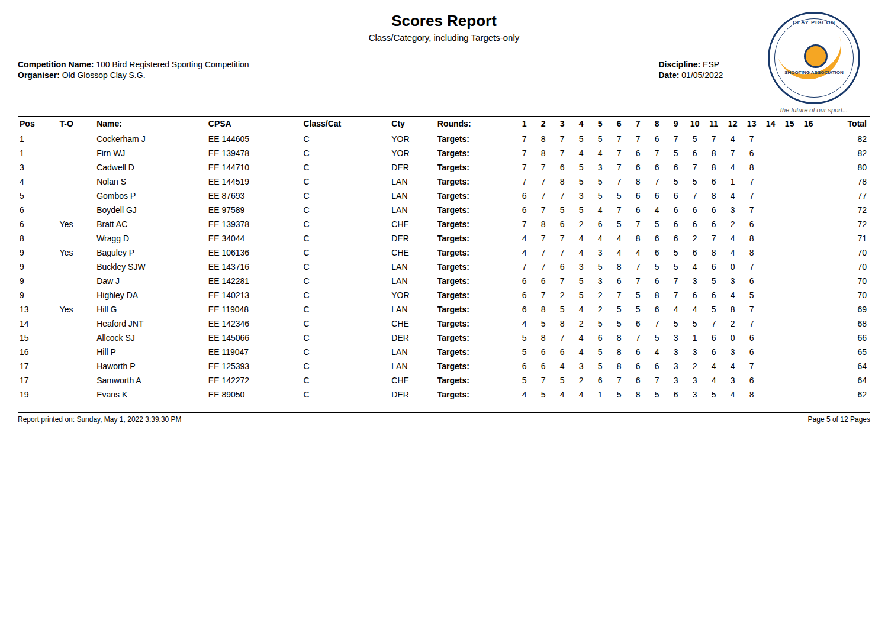CLAY PIGEON
SHOOTING ASSOCIATION
the future of our sport...
Scores Report
Class/Category, including Targets-only
| Competition Name: 100 Bird Registered Sporting Competition | Discipline: ESP |
| Organiser: Old Glossop Clay S.G. | Date: 01/05/2022 |
| Pos | T-O | Name: | CPSA | Class/Cat | Cty | Rounds: | 1 | 2 | 3 | 4 | 5 | 6 | 7 | 8 | 9 | 10 | 11 | 12 | 13 | 14 | 15 | 16 | Total |
| --- | --- | --- | --- | --- | --- | --- | --- | --- | --- | --- | --- | --- | --- | --- | --- | --- | --- | --- | --- | --- | --- | --- | --- |
| 1 | | Cockerham J | EE 144605 | C | YOR | Targets: | 7 | 8 | 7 | 5 | 5 | 7 | 7 | 6 | 7 | 5 | 7 | 4 | 7 | | | | 82 |
| 1 | | Firn WJ | EE 139478 | C | YOR | Targets: | 7 | 8 | 7 | 4 | 4 | 7 | 6 | 7 | 5 | 6 | 8 | 7 | 6 | | | | 82 |
| 3 | | Cadwell D | EE 144710 | C | DER | Targets: | 7 | 7 | 6 | 5 | 3 | 7 | 6 | 6 | 6 | 7 | 8 | 4 | 8 | | | | 80 |
| 4 | | Nolan S | EE 144519 | C | LAN | Targets: | 7 | 7 | 8 | 5 | 5 | 7 | 8 | 7 | 5 | 5 | 6 | 1 | 7 | | | | 78 |
| 5 | | Gombos P | EE 87693 | C | LAN | Targets: | 6 | 7 | 7 | 3 | 5 | 5 | 6 | 6 | 6 | 7 | 8 | 4 | 7 | | | | 77 |
| 6 | | Boydell GJ | EE 97589 | C | LAN | Targets: | 6 | 7 | 5 | 5 | 4 | 7 | 6 | 4 | 6 | 6 | 6 | 3 | 7 | | | | 72 |
| 6 | Yes | Bratt AC | EE 139378 | C | CHE | Targets: | 7 | 8 | 6 | 2 | 6 | 5 | 7 | 5 | 6 | 6 | 6 | 2 | 6 | | | | 72 |
| 8 | | Wragg D | EE 34044 | C | DER | Targets: | 4 | 7 | 7 | 4 | 4 | 4 | 8 | 6 | 6 | 2 | 7 | 4 | 8 | | | | 71 |
| 9 | Yes | Baguley P | EE 106136 | C | CHE | Targets: | 4 | 7 | 7 | 4 | 3 | 4 | 4 | 6 | 5 | 6 | 8 | 4 | 8 | | | | 70 |
| 9 | | Buckley SJW | EE 143716 | C | LAN | Targets: | 7 | 7 | 6 | 3 | 5 | 8 | 7 | 5 | 5 | 4 | 6 | 0 | 7 | | | | 70 |
| 9 | | Daw J | EE 142281 | C | LAN | Targets: | 6 | 6 | 7 | 5 | 3 | 6 | 7 | 6 | 7 | 3 | 5 | 3 | 6 | | | | 70 |
| 9 | | Highley DA | EE 140213 | C | YOR | Targets: | 6 | 7 | 2 | 5 | 2 | 7 | 5 | 8 | 7 | 6 | 6 | 4 | 5 | | | | 70 |
| 13 | Yes | Hill G | EE 119048 | C | LAN | Targets: | 6 | 8 | 5 | 4 | 2 | 5 | 5 | 6 | 4 | 4 | 5 | 8 | 7 | | | | 69 |
| 14 | | Heaford JNT | EE 142346 | C | CHE | Targets: | 4 | 5 | 8 | 2 | 5 | 5 | 6 | 7 | 5 | 5 | 7 | 2 | 7 | | | | 68 |
| 15 | | Allcock SJ | EE 145066 | C | DER | Targets: | 5 | 8 | 7 | 4 | 6 | 8 | 7 | 5 | 3 | 1 | 6 | 0 | 6 | | | | 66 |
| 16 | | Hill P | EE 119047 | C | LAN | Targets: | 5 | 6 | 6 | 4 | 5 | 8 | 6 | 4 | 3 | 3 | 6 | 3 | 6 | | | | 65 |
| 17 | | Haworth P | EE 125393 | C | LAN | Targets: | 6 | 6 | 4 | 3 | 5 | 8 | 6 | 6 | 3 | 2 | 4 | 4 | 7 | | | | 64 |
| 17 | | Samworth A | EE 142272 | C | CHE | Targets: | 5 | 7 | 5 | 2 | 6 | 7 | 6 | 7 | 3 | 3 | 4 | 3 | 6 | | | | 64 |
| 19 | | Evans K | EE 89050 | C | DER | Targets: | 4 | 5 | 4 | 4 | 1 | 5 | 8 | 5 | 6 | 3 | 5 | 4 | 8 | | | | 62 |
Report printed on: Sunday, May 1, 2022 3:39:30 PM
Page 5 of 12 Pages